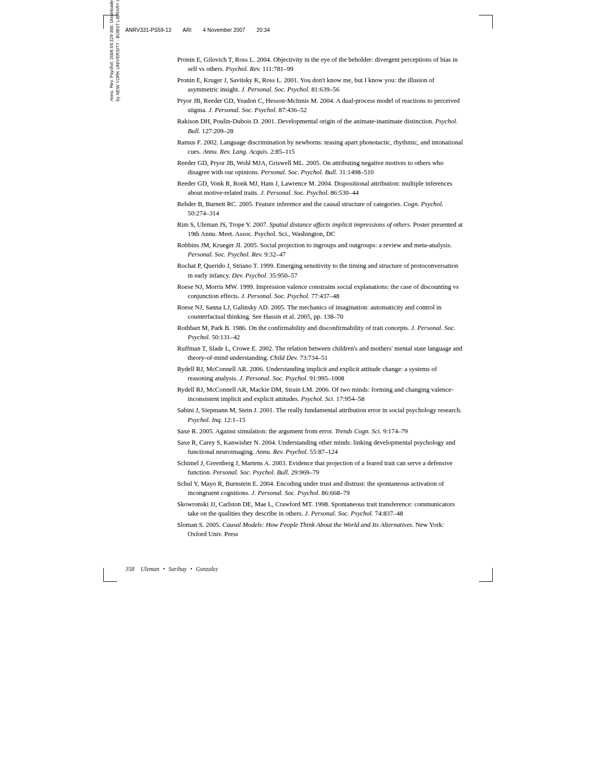ANRV331-PS59-13 ARI 4 November 2007 20:34
Annu. Rev. Psychol. 2008.59:329-360. Downloaded from arjournals.annualreviews.org
by NEW YORK UNIVERSITY - BOBST LIBRARY on 12/29/07. For personal use only.
Pronin E, Gilovich T, Ross L. 2004. Objectivity in the eye of the beholder: divergent perceptions of bias in self vs others. Psychol. Rev. 111:781–99
Pronin E, Kruger J, Savitsky K, Ross L. 2001. You don't know me, but I know you: the illusion of asymmetric insight. J. Personal. Soc. Psychol. 81:639–56
Pryor JB, Reeder GD, Yeadon C, Hesson-McInnis M. 2004. A dual-process model of reactions to perceived stigma. J. Personal. Soc. Psychol. 87:436–52
Rakison DH, Poulin-Dubois D. 2001. Developmental origin of the animate-inanimate distinction. Psychol. Bull. 127:209–28
Ramus F. 2002. Language discrimination by newborns: teasing apart phonotactic, rhythmic, and intonational cues. Annu. Rev. Lang. Acquis. 2:85–115
Reeder GD, Pryor JB, Wohl MJA, Griswell ML. 2005. On attributing negative motives to others who disagree with our opinions. Personal. Soc. Psychol. Bull. 31:1498–510
Reeder GD, Vonk R, Ronk MJ, Ham J, Lawrence M. 2004. Dispositional attribution: multiple inferences about motive-related traits. J. Personal. Soc. Psychol. 86:530–44
Rehder B, Burnett RC. 2005. Feature inference and the causal structure of categories. Cogn. Psychol. 50:274–314
Rim S, Uleman JS, Trope Y. 2007. Spatial distance affects implicit impressions of others. Poster presented at 19th Annu. Meet. Assoc. Psychol. Sci., Washington, DC
Robbins JM, Krueger JI. 2005. Social projection to ingroups and outgroups: a review and meta-analysis. Personal. Soc. Psychol. Rev. 9:32–47
Rochat P, Querido J, Striano T. 1999. Emerging sensitivity to the timing and structure of protoconversation in early infancy. Dev. Psychol. 35:950–57
Roese NJ, Morris MW. 1999. Impression valence constrains social explanations: the case of discounting vs conjunction effects. J. Personal. Soc. Psychol. 77:437–48
Roese NJ, Sanna LJ, Galinsky AD. 2005. The mechanics of imagination: automaticity and control in counterfactual thinking. See Hassin et al. 2005, pp. 138–70
Rothbart M, Park B. 1986. On the confirmability and disconfirmability of trait concepts. J. Personal. Soc. Psychol. 50:131–42
Ruffman T, Slade L, Crowe E. 2002. The relation between children's and mothers' mental state language and theory-of-mind understanding. Child Dev. 73:734–51
Rydell RJ, McConnell AR. 2006. Understanding implicit and explicit attitude change: a systems of reasoning analysis. J. Personal. Soc. Psychol. 91:995–1008
Rydell RJ, McConnell AR, Mackie DM, Strain LM. 2006. Of two minds: forming and changing valence-inconsistent implicit and explicit attitudes. Psychol. Sci. 17:954–58
Sabini J, Siepmann M, Stein J. 2001. The really fundamental attribution error in social psychology research. Psychol. Inq. 12:1–15
Saxe R. 2005. Against simulation: the argument from error. Trends Cogn. Sci. 9:174–79
Saxe R, Carey S, Kanwisher N. 2004. Understanding other minds: linking developmental psychology and functional neuroimaging. Annu. Rev. Psychol. 55:87–124
Schimel J, Greenberg J, Martens A. 2003. Evidence that projection of a feared trait can serve a defensive function. Personal. Soc. Psychol. Bull. 29:969–79
Schul Y, Mayo R, Burnstein E. 2004. Encoding under trust and distrust: the spontaneous activation of incongruent cognitions. J. Personal. Soc. Psychol. 86:668–79
Skowronski JJ, Carlston DE, Mae L, Crawford MT. 1998. Spontaneous trait transference: communicators take on the qualities they describe in others. J. Personal. Soc. Psychol. 74:837–48
Sloman S. 2005. Causal Models: How People Think About the World and Its Alternatives. New York: Oxford Univ. Press
358 Uleman • Saribay • Gonzalez